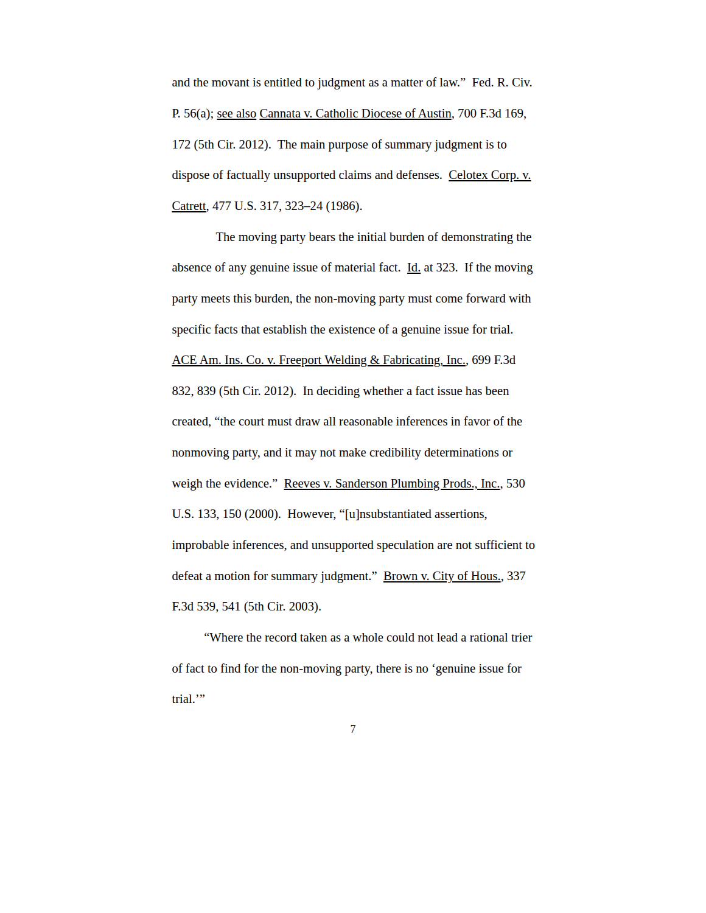and the movant is entitled to judgment as a matter of law.” Fed. R. Civ. P. 56(a); see also Cannata v. Catholic Diocese of Austin, 700 F.3d 169, 172 (5th Cir. 2012). The main purpose of summary judgment is to dispose of factually unsupported claims and defenses. Celotex Corp. v. Catrett, 477 U.S. 317, 323–24 (1986).
The moving party bears the initial burden of demonstrating the absence of any genuine issue of material fact. Id. at 323. If the moving party meets this burden, the non-moving party must come forward with specific facts that establish the existence of a genuine issue for trial. ACE Am. Ins. Co. v. Freeport Welding & Fabricating, Inc., 699 F.3d 832, 839 (5th Cir. 2012). In deciding whether a fact issue has been created, “the court must draw all reasonable inferences in favor of the nonmoving party, and it may not make credibility determinations or weigh the evidence.” Reeves v. Sanderson Plumbing Prods., Inc., 530 U.S. 133, 150 (2000). However, “[u]nsubstantiated assertions, improbable inferences, and unsupported speculation are not sufficient to defeat a motion for summary judgment.” Brown v. City of Hous., 337 F.3d 539, 541 (5th Cir. 2003).
“Where the record taken as a whole could not lead a rational trier of fact to find for the non-moving party, there is no ‘genuine issue for trial.’”
7